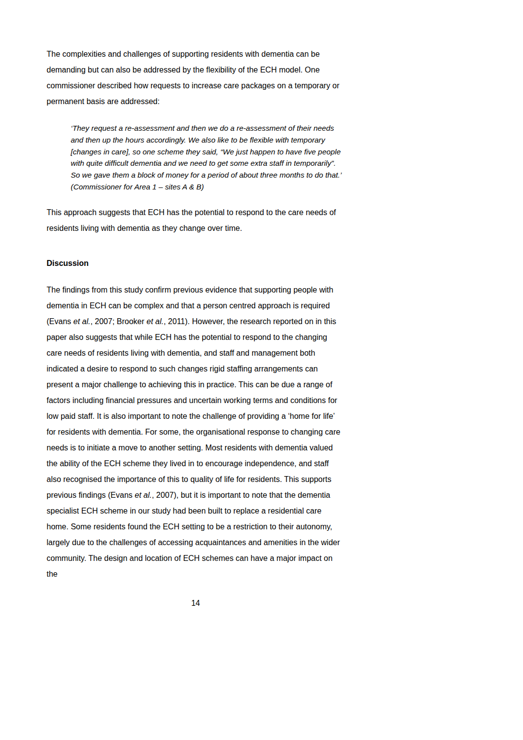The complexities and challenges of supporting residents with dementia can be demanding but can also be addressed by the flexibility of the ECH model. One commissioner described how requests to increase care packages on a temporary or permanent basis are addressed:
‘They request a re-assessment and then we do a re-assessment of their needs and then up the hours accordingly. We also like to be flexible with temporary [changes in care], so one scheme they said, “We just happen to have five people with quite difficult dementia and we need to get some extra staff in temporarily”. So we gave them a block of money for a period of about three months to do that.’ (Commissioner for Area 1 – sites A & B)
This approach suggests that ECH has the potential to respond to the care needs of residents living with dementia as they change over time.
Discussion
The findings from this study confirm previous evidence that supporting people with dementia in ECH can be complex and that a person centred approach is required (Evans et al., 2007; Brooker et al., 2011). However, the research reported on in this paper also suggests that while ECH has the potential to respond to the changing care needs of residents living with dementia, and staff and management both indicated a desire to respond to such changes rigid staffing arrangements can present a major challenge to achieving this in practice. This can be due a range of factors including financial pressures and uncertain working terms and conditions for low paid staff. It is also important to note the challenge of providing a ‘home for life’ for residents with dementia. For some, the organisational response to changing care needs is to initiate a move to another setting. Most residents with dementia valued the ability of the ECH scheme they lived in to encourage independence, and staff also recognised the importance of this to quality of life for residents. This supports previous findings (Evans et al., 2007), but it is important to note that the dementia specialist ECH scheme in our study had been built to replace a residential care home. Some residents found the ECH setting to be a restriction to their autonomy, largely due to the challenges of accessing acquaintances and amenities in the wider community. The design and location of ECH schemes can have a major impact on the
14